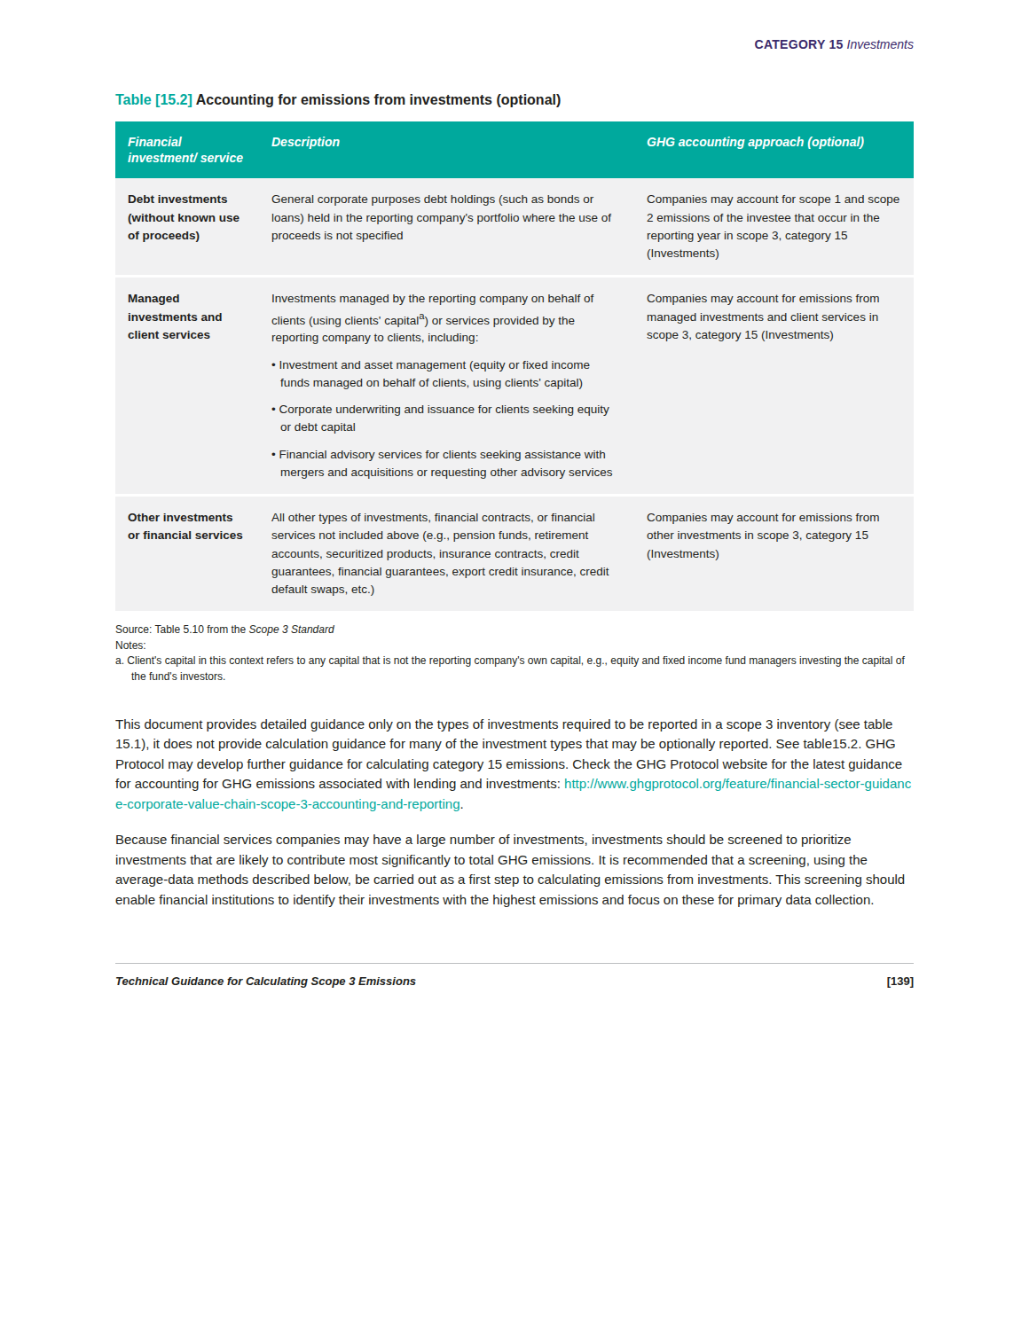CATEGORY 15 Investments
Table [15.2] Accounting for emissions from investments (optional)
| Financial investment/ service | Description | GHG accounting approach (optional) |
| --- | --- | --- |
| Debt investments (without known use of proceeds) | General corporate purposes debt holdings (such as bonds or loans) held in the reporting company's portfolio where the use of proceeds is not specified | Companies may account for scope 1 and scope 2 emissions of the investee that occur in the reporting year in scope 3, category 15 (Investments) |
| Managed investments and client services | Investments managed by the reporting company on behalf of clients (using clients' capital a ) or services provided by the reporting company to clients, including: • Investment and asset management (equity or fixed income funds managed on behalf of clients, using clients' capital) • Corporate underwriting and issuance for clients seeking equity or debt capital • Financial advisory services for clients seeking assistance with mergers and acquisitions or requesting other advisory services | Companies may account for emissions from managed investments and client services in scope 3, category 15 (Investments) |
| Other investments or financial services | All other types of investments, financial contracts, or financial services not included above (e.g., pension funds, retirement accounts, securitized products, insurance contracts, credit guarantees, financial guarantees, export credit insurance, credit default swaps, etc.) | Companies may account for emissions from other investments in scope 3, category 15 (Investments) |
Source: Table 5.10 from the Scope 3 Standard
Notes:
a. Client's capital in this context refers to any capital that is not the reporting company's own capital, e.g., equity and fixed income fund managers investing the capital of the fund's investors.
This document provides detailed guidance only on the types of investments required to be reported in a scope 3 inventory (see table 15.1), it does not provide calculation guidance for many of the investment types that may be optionally reported. See table15.2. GHG Protocol may develop further guidance for calculating category 15 emissions. Check the GHG Protocol website for the latest guidance for accounting for GHG emissions associated with lending and investments: http://www.ghgprotocol.org/feature/financial-sector-guidance-corporate-value-chain-scope-3-accounting-and-reporting.
Because financial services companies may have a large number of investments, investments should be screened to prioritize investments that are likely to contribute most significantly to total GHG emissions. It is recommended that a screening, using the average-data methods described below, be carried out as a first step to calculating emissions from investments. This screening should enable financial institutions to identify their investments with the highest emissions and focus on these for primary data collection.
Technical Guidance for Calculating Scope 3 Emissions
[139]